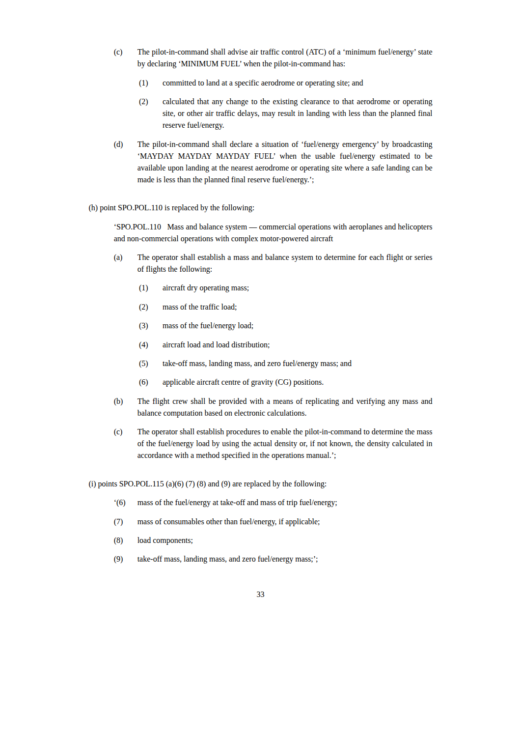(c)
The pilot-in-command shall advise air traffic control (ATC) of a ‘minimum fuel/energy’ state by declaring ‘MINIMUM FUEL’ when the pilot-in-command has:
(1)
committed to land at a specific aerodrome or operating site; and
(2)
calculated that any change to the existing clearance to that aerodrome or operating site, or other air traffic delays, may result in landing with less than the planned final reserve fuel/energy.
(d)
The pilot-in-command shall declare a situation of ‘fuel/energy emergency’ by broadcasting ‘MAYDAY MAYDAY MAYDAY FUEL’ when the usable fuel/energy estimated to be available upon landing at the nearest aerodrome or operating site where a safe landing can be made is less than the planned final reserve fuel/energy.’;
(h) point SPO.POL.110 is replaced by the following:
‘SPO.POL.110 Mass and balance system — commercial operations with aeroplanes and helicopters and non-commercial operations with complex motor-powered aircraft
(a)
The operator shall establish a mass and balance system to determine for each flight or series of flights the following:
(1)
aircraft dry operating mass;
(2)
mass of the traffic load;
(3)
mass of the fuel/energy load;
(4)
aircraft load and load distribution;
(5)
take-off mass, landing mass, and zero fuel/energy mass; and
(6)
applicable aircraft centre of gravity (CG) positions.
(b)
The flight crew shall be provided with a means of replicating and verifying any mass and balance computation based on electronic calculations.
(c)
The operator shall establish procedures to enable the pilot-in-command to determine the mass of the fuel/energy load by using the actual density or, if not known, the density calculated in accordance with a method specified in the operations manual.’;
(i) points SPO.POL.115 (a)(6) (7) (8) and (9) are replaced by the following:
‘(6)
mass of the fuel/energy at take-off and mass of trip fuel/energy;
(7)
mass of consumables other than fuel/energy, if applicable;
(8)
load components;
(9)
take-off mass, landing mass, and zero fuel/energy mass;’;
33